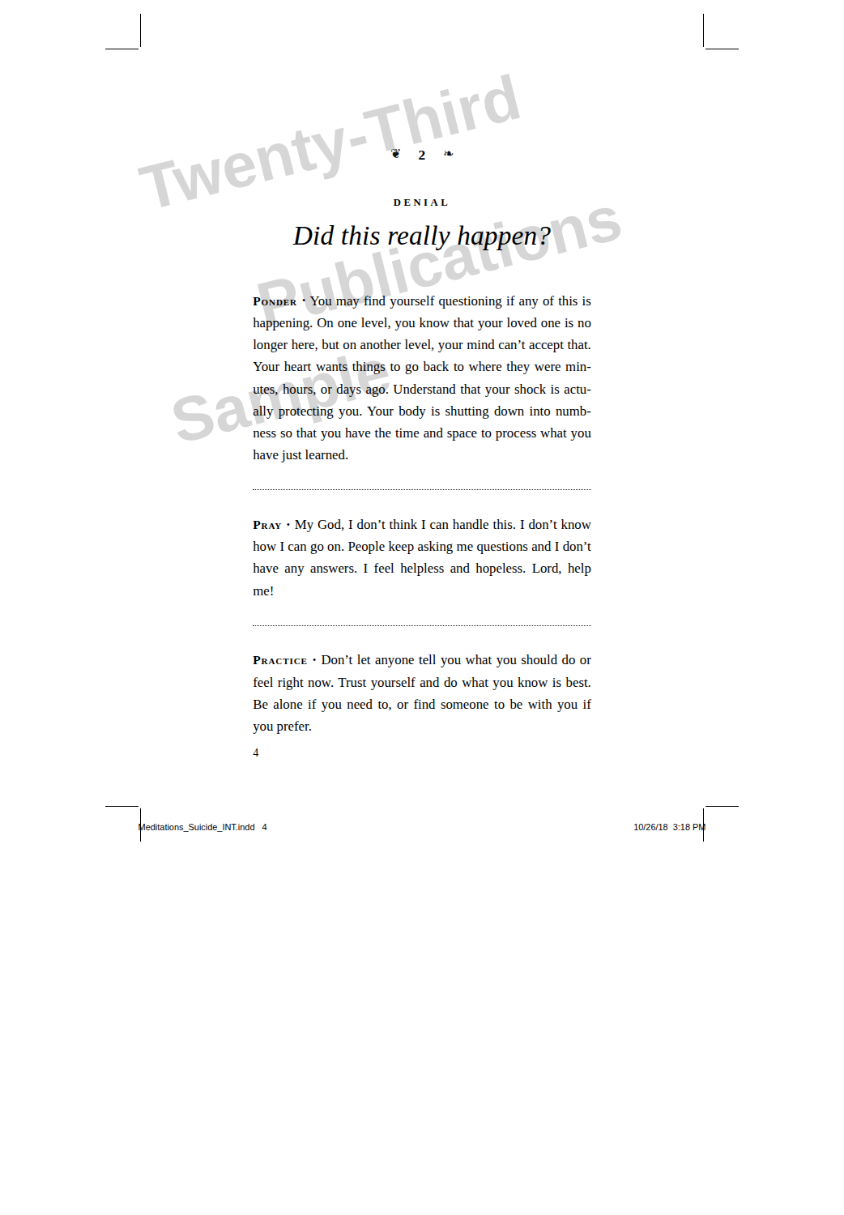Twenty-Third
Publications
Sample
❦2❧
Denial
Did this really happen?
Ponder • You may find yourself questioning if any of this is happening. On one level, you know that your loved one is no longer here, but on another level, your mind can’t accept that. Your heart wants things to go back to where they were minutes, hours, or days ago. Understand that your shock is actually protecting you. Your body is shutting down into numbness so that you have the time and space to process what you have just learned.
Pray • My God, I don’t think I can handle this. I don’t know how I can go on. People keep asking me questions and I don’t have any answers. I feel helpless and hopeless. Lord, help me!
Practice • Don’t let anyone tell you what you should do or feel right now. Trust yourself and do what you know is best. Be alone if you need to, or find someone to be with you if you prefer.
4
Meditations_Suicide_INT.indd 4 10/26/18 3:18 PM